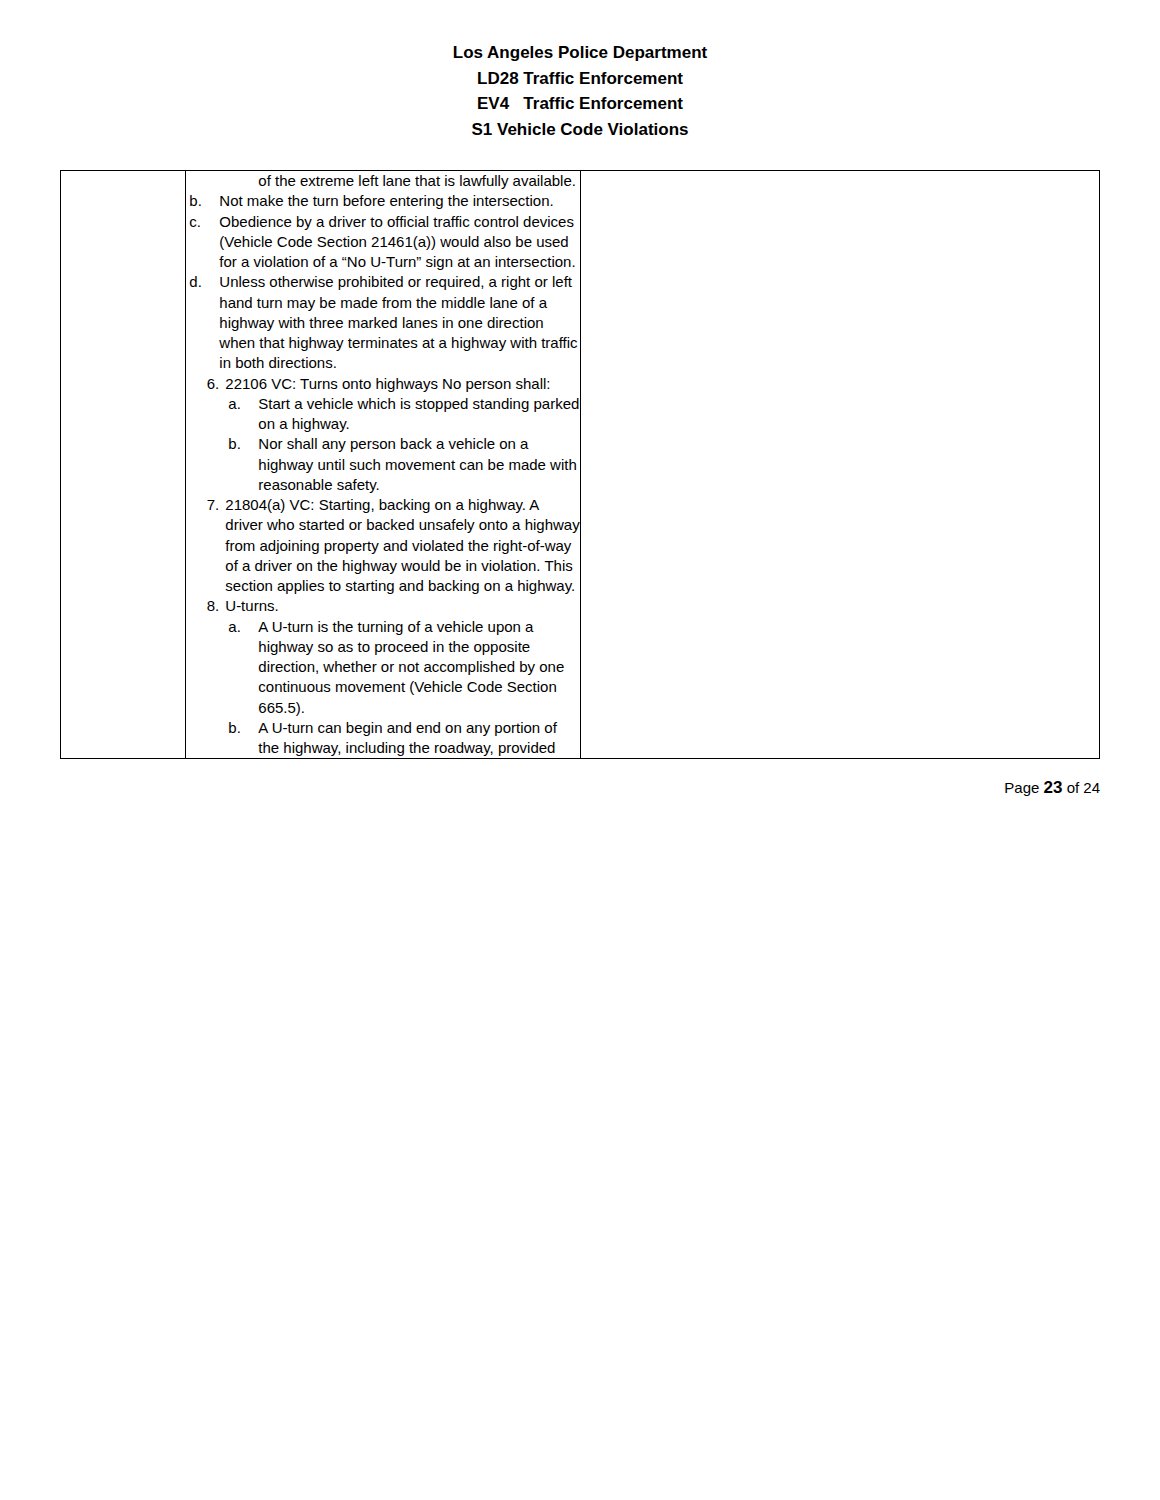Los Angeles Police Department
LD28 Traffic Enforcement
EV4 Traffic Enforcement
S1 Vehicle Code Violations
| | of the extreme left lane that is lawfully available. b. Not make the turn before entering the intersection. c. Obedience by a driver to official traffic control devices (Vehicle Code Section 21461(a)) would also be used for a violation of a “No U-Turn” sign at an intersection. d. Unless otherwise prohibited or required, a right or left hand turn may be made from the middle lane of a highway with three marked lanes in one direction when that highway terminates at a highway with traffic in both directions. 6. 22106 VC: Turns onto highways No person shall: a. Start a vehicle which is stopped standing parked on a highway. b. Nor shall any person back a vehicle on a highway until such movement can be made with reasonable safety. 7. 21804(a) VC: Starting, backing on a highway. A driver who started or backed unsafely onto a highway from adjoining property and violated the right-of-way of a driver on the highway would be in violation. This section applies to starting and backing on a highway. 8. U-turns. a. A U-turn is the turning of a vehicle upon a highway so as to proceed in the opposite direction, whether or not accomplished by one continuous movement (Vehicle Code Section 665.5). b. A U-turn can begin and end on any portion of the highway, including the roadway, provided | |
Page 23 of 24